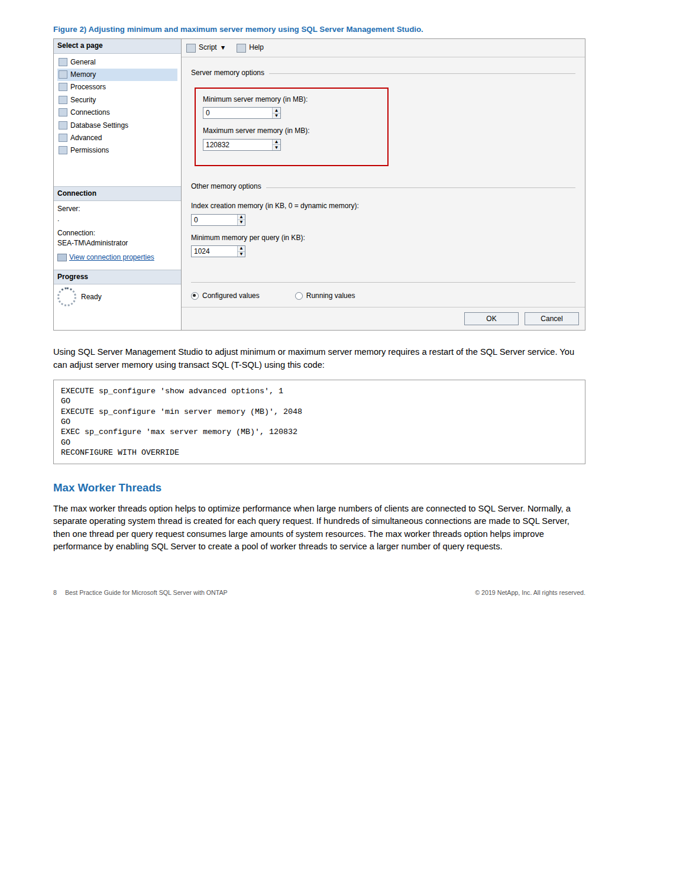Figure 2) Adjusting minimum and maximum server memory using SQL Server Management Studio.
Select a page
General
Memory
Processors
Security
Connections
Database Settings
Advanced
Permissions
Connection
Server:
.
Connection:
SEA-TM\Administrator
View connection properties
Progress
Ready
Script ▼ Help
Server memory options
Minimum server memory (in MB):
▲▼
Maximum server memory (in MB):
▲▼
Other memory options
Index creation memory (in KB, 0 = dynamic memory):
▲▼
Minimum memory per query (in KB):
▲▼
Configured values Running values
OK Cancel
Using SQL Server Management Studio to adjust minimum or maximum server memory requires a restart of the SQL Server service. You can adjust server memory using transact SQL (T-SQL) using this code:
EXECUTE sp_configure 'show advanced options', 1
GO
EXECUTE sp_configure 'min server memory (MB)', 2048
GO
EXEC sp_configure 'max server memory (MB)', 120832
GO
RECONFIGURE WITH OVERRIDE
Max Worker Threads
The max worker threads option helps to optimize performance when large numbers of clients are connected to SQL Server. Normally, a separate operating system thread is created for each query request. If hundreds of simultaneous connections are made to SQL Server, then one thread per query request consumes large amounts of system resources. The max worker threads option helps improve performance by enabling SQL Server to create a pool of worker threads to service a larger number of query requests.
8 Best Practice Guide for Microsoft SQL Server with ONTAP
© 2019 NetApp, Inc. All rights reserved.